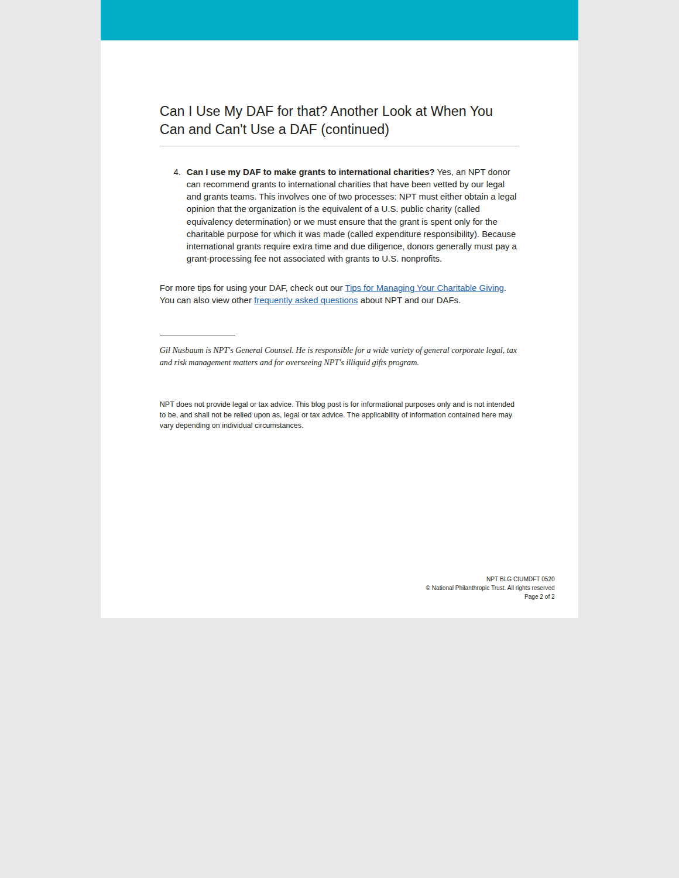Can I Use My DAF for that? Another Look at When You Can and Can't Use a DAF (continued)
Can I use my DAF to make grants to international charities? Yes, an NPT donor can recommend grants to international charities that have been vetted by our legal and grants teams. This involves one of two processes: NPT must either obtain a legal opinion that the organization is the equivalent of a U.S. public charity (called equivalency determination) or we must ensure that the grant is spent only for the charitable purpose for which it was made (called expenditure responsibility). Because international grants require extra time and due diligence, donors generally must pay a grant-processing fee not associated with grants to U.S. nonprofits.
For more tips for using your DAF, check out our Tips for Managing Your Charitable Giving. You can also view other frequently asked questions about NPT and our DAFs.
Gil Nusbaum is NPT's General Counsel. He is responsible for a wide variety of general corporate legal, tax and risk management matters and for overseeing NPT's illiquid gifts program.
NPT does not provide legal or tax advice. This blog post is for informational purposes only and is not intended to be, and shall not be relied upon as, legal or tax advice. The applicability of information contained here may vary depending on individual circumstances.
NPT BLG CIUMDFT 0520
© National Philanthropic Trust. All rights reserved
Page 2 of 2